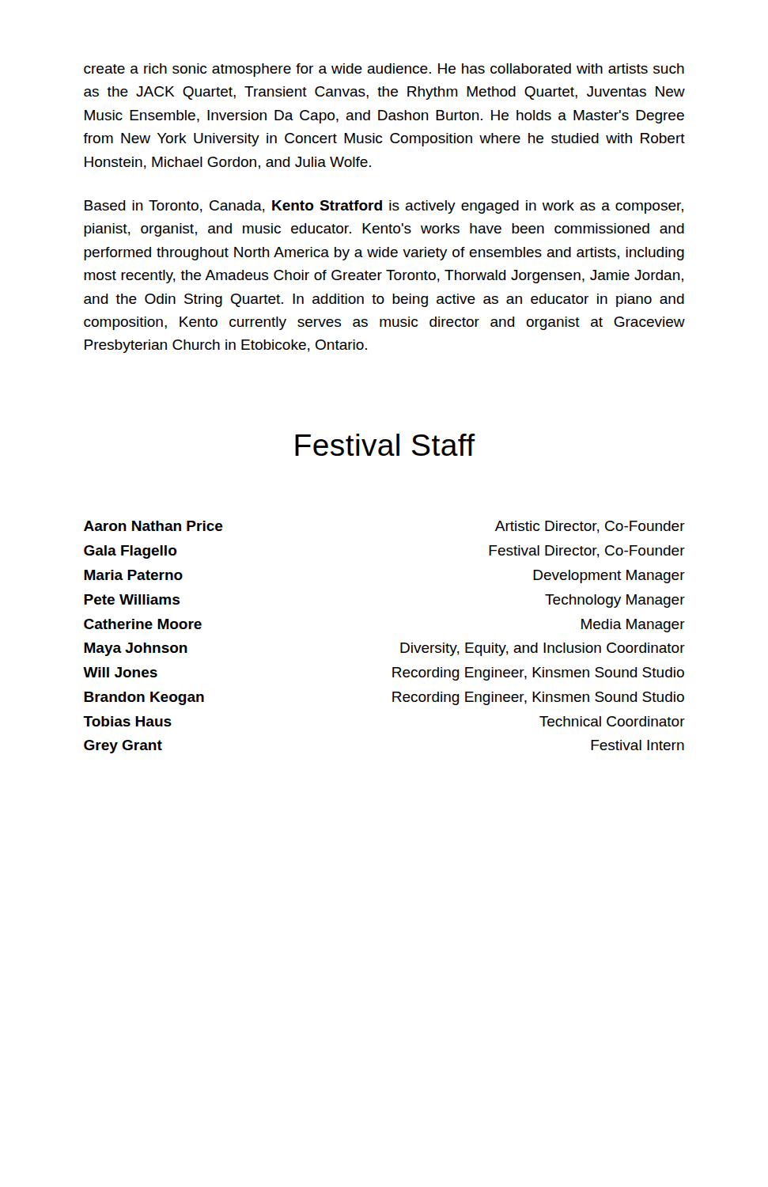create a rich sonic atmosphere for a wide audience. He has collaborated with artists such as the JACK Quartet, Transient Canvas, the Rhythm Method Quartet, Juventas New Music Ensemble, Inversion Da Capo, and Dashon Burton. He holds a Master's Degree from New York University in Concert Music Composition where he studied with Robert Honstein, Michael Gordon, and Julia Wolfe.
Based in Toronto, Canada, Kento Stratford is actively engaged in work as a composer, pianist, organist, and music educator. Kento's works have been commissioned and performed throughout North America by a wide variety of ensembles and artists, including most recently, the Amadeus Choir of Greater Toronto, Thorwald Jorgensen, Jamie Jordan, and the Odin String Quartet. In addition to being active as an educator in piano and composition, Kento currently serves as music director and organist at Graceview Presbyterian Church in Etobicoke, Ontario.
Festival Staff
| Aaron Nathan Price | Artistic Director, Co-Founder |
| Gala Flagello | Festival Director, Co-Founder |
| Maria Paterno | Development Manager |
| Pete Williams | Technology Manager |
| Catherine Moore | Media Manager |
| Maya Johnson | Diversity, Equity, and Inclusion Coordinator |
| Will Jones | Recording Engineer, Kinsmen Sound Studio |
| Brandon Keogan | Recording Engineer, Kinsmen Sound Studio |
| Tobias Haus | Technical Coordinator |
| Grey Grant | Festival Intern |